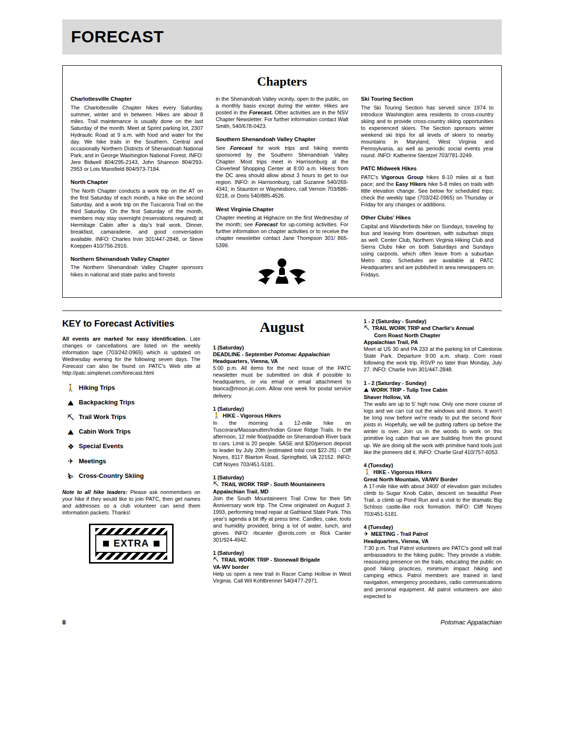FORECAST
Chapters
Charlottesville Chapter
The Charlottesville Chapter hikes every Saturday, summer, winter and in between. Hikes are about 8 miles. Trail maintenance is usually done on the last Saturday of the month. Meet at Sprint parking lot, 2307 Hydraulic Road at 9 a.m. with food and water for the day. We hike trails in the Southern, Central and occasionally Northern Districts of Shenandoah National Park, and in George Washington National Forest. INFO: Jere Bidwell 804/295-2143, John Shannon 804/293-2953 or Lois Mansfield 804/973-7184.
North Chapter
The North Chapter conducts a work trip on the AT on the first Saturday of each month, a hike on the second Saturday, and a work trip on the Tuscarora Trail on the third Saturday. On the first Saturday of the month, members may stay overnight (reservations required) at Hermitage Cabin after a day's trail work. Dinner, breakfast, camaraderie, and good conversation available. INFO: Charles Irvin 301/447-2848, or Steve Koeppen 410/756-2916.
Northern Shenandoah Valley Chapter
The Northern Shenandoah Valley Chapter sponsors hikes in national and state parks and forests
in the Shenandoah Valley vicinity, open to the public, on a monthly basis except during the winter. Hikes are posted in the Forecast. Other activities are in the NSV Chapter Newsletter. For further information contact Walt Smith, 540/678-0423.
Southern Shenandoah Valley Chapter
See Forecast for work trips and hiking events sponsored by the Southern Shenandoah Valley Chapter. Most trips meet in Harrisonburg at the Cloverleaf Shopping Center at 8:00 a.m. Hikers from the DC area should allow about 3 hours to get to our region. INFO: in Harrisonburg, call Suzanne 540/269-4341; in Staunton or Waynesboro, call Vernon 703/886-9218, or Doris 540/885-4526.
West Virginia Chapter
Chapter meeting at Highacre on the first Wednesday of the month; see Forecast for up-coming activities. For further information on chapter activities or to receive the chapter newsletter contact Jane Thompson 301/ 865-5399.
Ski Touring Section
The Ski Touring Section has served since 1974 to introduce Washington area residents to cross-country skiing and to provide cross-country skiing opportunities to experienced skiers. The Section sponsors winter weekend ski trips for all levels of skiers to nearby mountains in Maryland, West Virginia and Pennsylvania, as well as periodic social events year round. INFO: Katherine Stentzel 703/781-3249.
PATC Midweek Hikes
PATC's Vigorous Group hikes 8-10 miles at a fast pace; and the Easy Hikers hike 5-8 miles on trails with little elevation change. See below for scheduled trips; check the weekly tape (703/242-0965) on Thursday or Friday for any changes or additions.
Other Clubs' Hikes
Capital and Wanderbirds hike on Sundays, traveling by bus and leaving from downtown, with suburban stops as well. Center Club, Northern Virginia Hiking Club and Sierra Clubs hike on both Saturdays and Sundays using carpools, which often leave from a suburban Metro stop. Schedules are available at PATC Headquarters and are published in area newspapers on Fridays.
KEY to Forecast Activities
All events are marked for easy identification. Late changes or cancellations are listed on the weekly information tape (703/242-0965) which is updated on Wednesday evening for the following seven days. The Forecast can also be found on PATC's Web site at http://patc.simplenet.com/forecast.html
🚶Hiking Trips
⛰Backpacking Trips
⛏Trail Work Trips
⛰Cabin Work Trips
❖Special Events
✈Meetings
⛷Cross-Country Skiing
Note to all hike leaders: Please ask nonmembers on your hike if they would like to join PATC, then get names and addresses so a club volunteer can send them information packets. Thanks!
EXTRA
August
1 (Saturday) DEADLINE - September Potomac Appalachian Headquarters, Vienna, VA
5:00 p.m. All items for the next issue of the PATC newsletter must be submitted on disk if possible to headquarters, or via email or email attachment to bianca@moon.jic.com. Allow one week for postal service delivery.
1 (Saturday) 🚶HIKE - Vigorous Hikers
In the morning a 12-mile hike on Tuscorara/Massanutten/Indian Grave Ridge Trails. In the afternoon, 12 mile float/paddle on Shenandoah River back to cars. Limit is 20 people. SASE and $20/person deposit to leader by July 20th (estimated total cost $22-25) - Cliff Noyes, 8117 Blairton Road, Springfield, VA 22152. INFO: Cliff Noyes 703/451-5181.
1 (Saturday) ⛏TRAIL WORK TRIP - South Mountaineers Appalachian Trail, MD
Join the South Mountaineers Trail Crew for their 5th Anniversary work trip. The Crew originated on August 3. 1993, performing tread repair at Gathland State Park. This year's agenda a bit iffy at press time. Candles, cake, tools and humidity provided; bring a lot of water, lunch, and gloves. INFO: rbcanter @erols.com or Rick Canter 301/924-4942.
1 (Saturday) ⛏TRAIL WORK TRIP - Stonewall Brigade VA-WV border
Help us open a new trail in Racer Camp Hollow in West Virginia. Call Wil Kohlbrenner 540/477-2971.
1 - 2 (Saturday - Sunday) ⛏TRAIL WORK TRIP and Charlie's Annual
Corn Roast North Chapter Appalachian Trail, PA
Meet at US 30 and PA 233 at the parking lot of Caledonia State Park. Departure 9:00 a.m. sharp. Corn roast following the work trip. RSVP no later than Monday, July 27. INFO: Charlie Irvin 301/447-2848.
1 - 2 (Saturday - Sunday) ⛰WORK TRIP - Tulip Tree Cabin Shaver Hollow, VA
The walls are up to 5' high now. Only one more course of logs and we can cut out the windows and doors. It won't be long now before we're ready to put the second floor joists in. Hopefully, we will be putting rafters up before the winter is over. Join us in the woods to work on this primitive log cabin that we are building from the ground up. We are doing all the work with primitive hand tools just like the pioneers did it. INFO: Charlie Graf 410/757-6053.
4 (Tuesday) 🚶HIKE - Vigorous Hikers Great North Mountain, VA/WV Border
A 17-mile hike with about 3400' of elevation gain includes climb to Sugar Knob Cabin, descent on beautiful Peer Trail, a climb up Pond Run and a visit to the dramatic Big Schloss castle-like rock formation. INFO: Cliff Noyes 703/451-5181.
4 (Tuesday) ✈MEETING - Trail Patrol Headquarters, Vienna, VA
7:30 p.m. Trail Patrol volunteers are PATC's good will trail ambassadors to the hiking public. They provide a visible, reassuring presence on the trails, educating the public on good hiking practices, minimum impact hiking and camping ethics. Patrol members are trained in land navigation, emergency procedures, radio communications and personal equipment. All patrol volunteers are also expected to
8 Potomac Appalachian